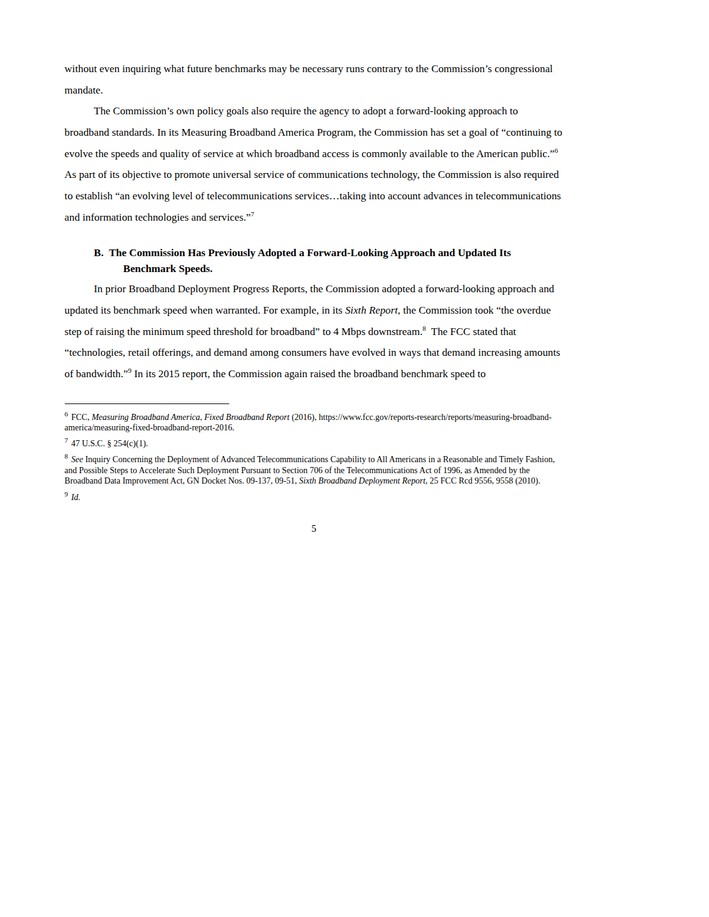without even inquiring what future benchmarks may be necessary runs contrary to the Commission’s congressional mandate.
The Commission’s own policy goals also require the agency to adopt a forward-looking approach to broadband standards. In its Measuring Broadband America Program, the Commission has set a goal of “continuing to evolve the speeds and quality of service at which broadband access is commonly available to the American public.”6 As part of its objective to promote universal service of communications technology, the Commission is also required to establish “an evolving level of telecommunications services…taking into account advances in telecommunications and information technologies and services.”7
B. The Commission Has Previously Adopted a Forward-Looking Approach and Updated Its Benchmark Speeds.
In prior Broadband Deployment Progress Reports, the Commission adopted a forward-looking approach and updated its benchmark speed when warranted. For example, in its Sixth Report, the Commission took “the overdue step of raising the minimum speed threshold for broadband” to 4 Mbps downstream.8 The FCC stated that “technologies, retail offerings, and demand among consumers have evolved in ways that demand increasing amounts of bandwidth.”9 In its 2015 report, the Commission again raised the broadband benchmark speed to
6 FCC, Measuring Broadband America, Fixed Broadband Report (2016), https://www.fcc.gov/reports-research/reports/measuring-broadband-america/measuring-fixed-broadband-report-2016.
7 47 U.S.C. § 254(c)(1).
8 See Inquiry Concerning the Deployment of Advanced Telecommunications Capability to All Americans in a Reasonable and Timely Fashion, and Possible Steps to Accelerate Such Deployment Pursuant to Section 706 of the Telecommunications Act of 1996, as Amended by the Broadband Data Improvement Act, GN Docket Nos. 09-137, 09-51, Sixth Broadband Deployment Report, 25 FCC Rcd 9556, 9558 (2010).
9 Id.
5